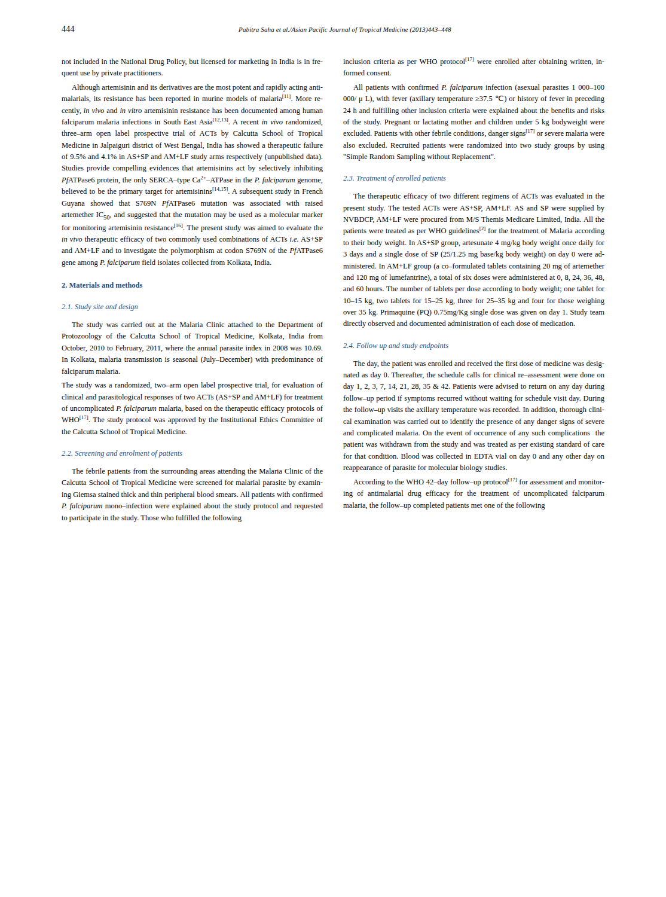444
Pabitra Saha et al./Asian Pacific Journal of Tropical Medicine (2013)443–448
not included in the National Drug Policy, but licensed for marketing in India is in frequent use by private practitioners.
Although artemisinin and its derivatives are the most potent and rapidly acting antimalarials, its resistance has been reported in murine models of malaria[11]. More recently, in vivo and in vitro artemisinin resistance has been documented among human falciparum malaria infections in South East Asia[12,13]. A recent in vivo randomized, three–arm open label prospective trial of ACTs by Calcutta School of Tropical Medicine in Jalpaiguri district of West Bengal, India has showed a therapeutic failure of 9.5% and 4.1% in AS+SP and AM+LF study arms respectively (unpublished data). Studies provide compelling evidences that artemisinins act by selectively inhibiting Pf ATPase6 protein, the only SERCA–type Ca2+–ATPase in the P. falciparum genome, believed to be the primary target for artemisinins[14,15]. A subsequent study in French Guyana showed that S769N Pf ATPase6 mutation was associated with raised artemether IC50, and suggested that the mutation may be used as a molecular marker for monitoring artemisinin resistance[16]. The present study was aimed to evaluate the in vivo therapeutic efficacy of two commonly used combinations of ACTs i.e. AS+SP and AM+LF and to investigate the polymorphism at codon S769N of the Pf ATPase6 gene among P. falciparum field isolates collected from Kolkata, India.
2. Materials and methods
2.1. Study site and design
The study was carried out at the Malaria Clinic attached to the Department of Protozoology of the Calcutta School of Tropical Medicine, Kolkata, India from October, 2010 to February, 2011, where the annual parasite index in 2008 was 10.69. In Kolkata, malaria transmission is seasonal (July–December) with predominance of falciparum malaria.
The study was a randomized, two–arm open label prospective trial, for evaluation of clinical and parasitological responses of two ACTs (AS+SP and AM+LF) for treatment of uncomplicated P. falciparum malaria, based on the therapeutic efficacy protocols of WHO[17]. The study protocol was approved by the Institutional Ethics Committee of the Calcutta School of Tropical Medicine.
2.2. Screening and enrolment of patients
The febrile patients from the surrounding areas attending the Malaria Clinic of the Calcutta School of Tropical Medicine were screened for malarial parasite by examining Giemsa stained thick and thin peripheral blood smears. All patients with confirmed P. falciparum mono–infection were explained about the study protocol and requested to participate in the study. Those who fulfilled the following
inclusion criteria as per WHO protocol[17] were enrolled after obtaining written, informed consent.
All patients with confirmed P. falciparum infection (asexual parasites 1 000–100 000/ μ L), with fever (axillary temperature ≥37.5 ℃) or history of fever in preceding 24 h and fulfilling other inclusion criteria were explained about the benefits and risks of the study. Pregnant or lactating mother and children under 5 kg bodyweight were excluded. Patients with other febrile conditions, danger signs[17] or severe malaria were also excluded. Recruited patients were randomized into two study groups by using "Simple Random Sampling without Replacement".
2.3. Treatment of enrolled patients
The therapeutic efficacy of two different regimens of ACTs was evaluated in the present study. The tested ACTs were AS+SP, AM+LF. AS and SP were supplied by NVBDCP, AM+LF were procured from M/S Themis Medicare Limited, India. All the patients were treated as per WHO guidelines[2] for the treatment of Malaria according to their body weight. In AS+SP group, artesunate 4 mg/kg body weight once daily for 3 days and a single dose of SP (25/1.25 mg base/kg body weight) on day 0 were administered. In AM+LF group (a co–formulated tablets containing 20 mg of artemether and 120 mg of lumefantrine), a total of six doses were administered at 0, 8, 24, 36, 48, and 60 hours. The number of tablets per dose according to body weight; one tablet for 10–15 kg, two tablets for 15–25 kg, three for 25–35 kg and four for those weighing over 35 kg. Primaquine (PQ) 0.75mg/Kg single dose was given on day 1. Study team directly observed and documented administration of each dose of medication.
2.4. Follow up and study endpoints
The day, the patient was enrolled and received the first dose of medicine was designated as day 0. Thereafter, the schedule calls for clinical re–assessment were done on day 1, 2, 3, 7, 14, 21, 28, 35 & 42. Patients were advised to return on any day during follow–up period if symptoms recurred without waiting for schedule visit day. During the follow–up visits the axillary temperature was recorded. In addition, thorough clinical examination was carried out to identify the presence of any danger signs of severe and complicated malaria. On the event of occurrence of any such complications the patient was withdrawn from the study and was treated as per existing standard of care for that condition. Blood was collected in EDTA vial on day 0 and any other day on reappearance of parasite for molecular biology studies.
According to the WHO 42–day follow–up protocol[17] for assessment and monitoring of antimalarial drug efficacy for the treatment of uncomplicated falciparum malaria, the follow–up completed patients met one of the following